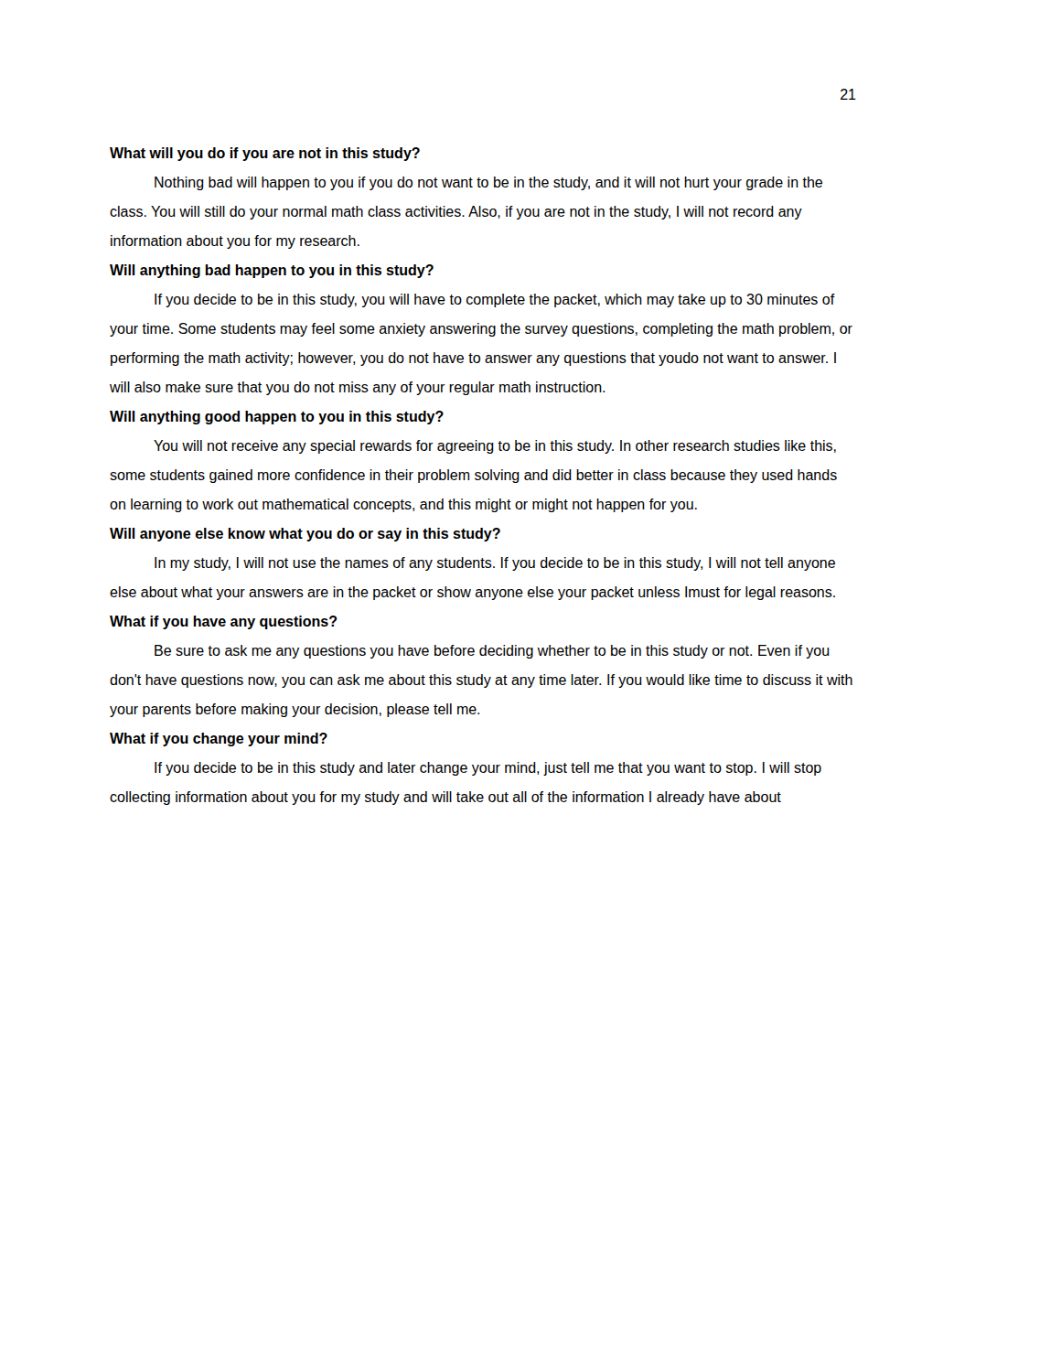21
What will you do if you are not in this study?
Nothing bad will happen to you if you do not want to be in the study, and it will not hurt your grade in the class. You will still do your normal math class activities. Also, if you are not in the study, I will not record any information about you for my research.
Will anything bad happen to you in this study?
If you decide to be in this study, you will have to complete the packet, which may take up to 30 minutes of your time. Some students may feel some anxiety answering the survey questions, completing the math problem, or performing the math activity; however, you do not have to answer any questions that youdo not want to answer. I will also make sure that you do not miss any of your regular math instruction.
Will anything good happen to you in this study?
You will not receive any special rewards for agreeing to be in this study. In other research studies like this, some students gained more confidence in their problem solving and did better in class because they used hands on learning to work out mathematical concepts, and this might or might not happen for you.
Will anyone else know what you do or say in this study?
In my study, I will not use the names of any students. If you decide to be in this study, I will not tell anyone else about what your answers are in the packet or show anyone else your packet unless Imust for legal reasons.
What if you have any questions?
Be sure to ask me any questions you have before deciding whether to be in this study or not. Even if you don't have questions now, you can ask me about this study at any time later. If you would like time to discuss it with your parents before making your decision, please tell me.
What if you change your mind?
If you decide to be in this study and later change your mind, just tell me that you want to stop. I will stop collecting information about you for my study and will take out all of the information I already have about